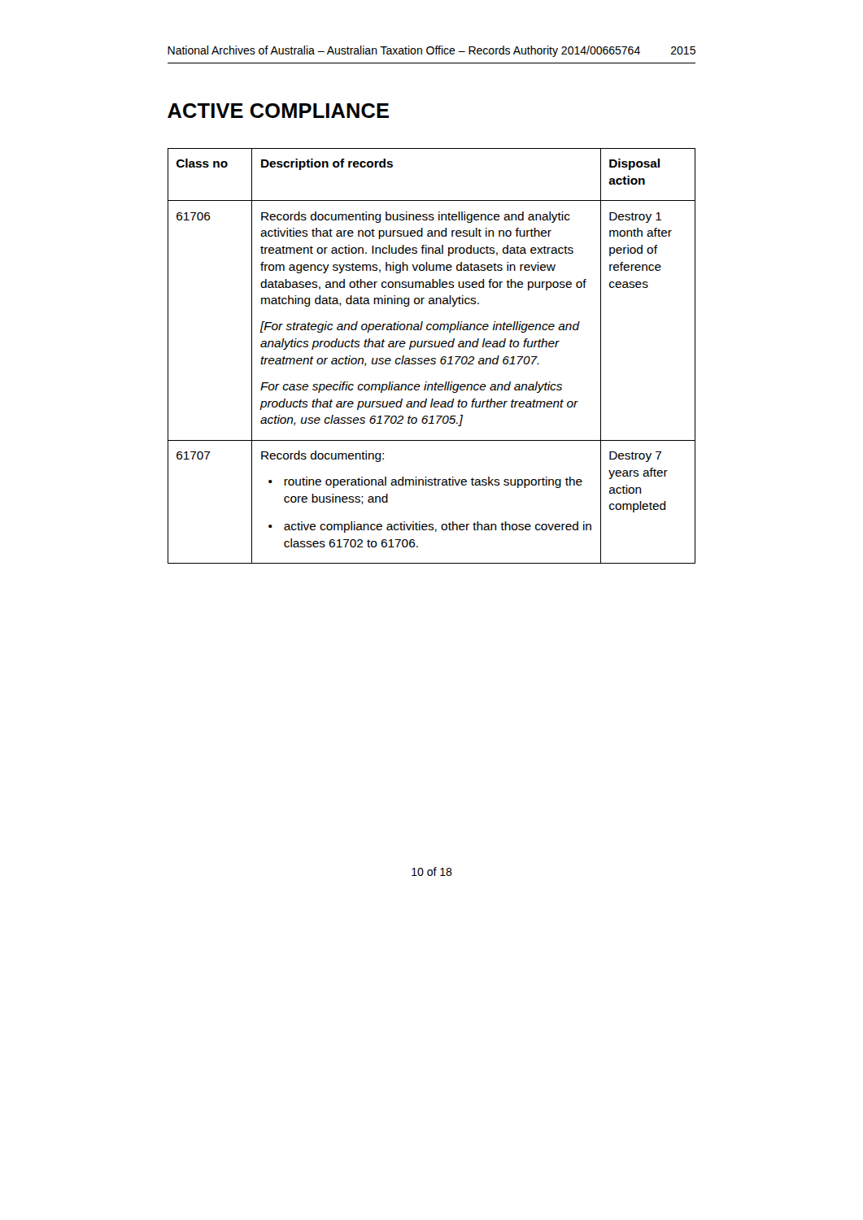National Archives of Australia – Australian Taxation Office – Records Authority 2014/00665764
2015
ACTIVE COMPLIANCE
| Class no | Description of records | Disposal action |
| --- | --- | --- |
| 61706 | Records documenting business intelligence and analytic activities that are not pursued and result in no further treatment or action. Includes final products, data extracts from agency systems, high volume datasets in review databases, and other consumables used for the purpose of matching data, data mining or analytics. [For strategic and operational compliance intelligence and analytics products that are pursued and lead to further treatment or action, use classes 61702 and 61707. For case specific compliance intelligence and analytics products that are pursued and lead to further treatment or action, use classes 61702 to 61705.] | Destroy 1 month after period of reference ceases |
| 61707 | Records documenting: routine operational administrative tasks supporting the core business; and active compliance activities, other than those covered in classes 61702 to 61706. | Destroy 7 years after action completed |
10 of 18